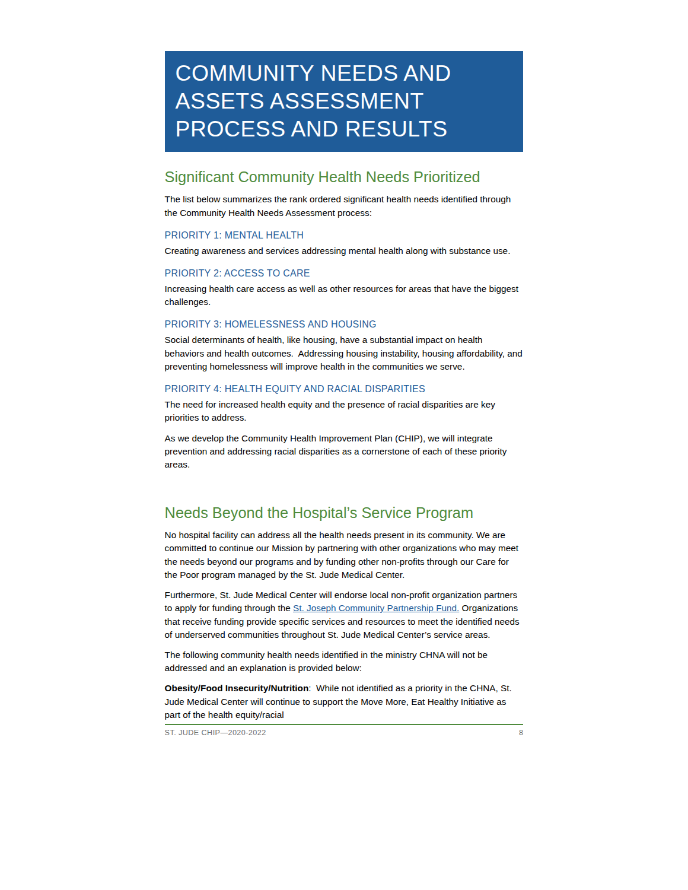COMMUNITY NEEDS AND ASSETS ASSESSMENT PROCESS AND RESULTS
Significant Community Health Needs Prioritized
The list below summarizes the rank ordered significant health needs identified through the Community Health Needs Assessment process:
PRIORITY 1: MENTAL HEALTH
Creating awareness and services addressing mental health along with substance use.
PRIORITY 2: ACCESS TO CARE
Increasing health care access as well as other resources for areas that have the biggest challenges.
PRIORITY 3: HOMELESSNESS AND HOUSING
Social determinants of health, like housing, have a substantial impact on health behaviors and health outcomes. Addressing housing instability, housing affordability, and preventing homelessness will improve health in the communities we serve.
PRIORITY 4: HEALTH EQUITY AND RACIAL DISPARITIES
The need for increased health equity and the presence of racial disparities are key priorities to address.
As we develop the Community Health Improvement Plan (CHIP), we will integrate prevention and addressing racial disparities as a cornerstone of each of these priority areas.
Needs Beyond the Hospital’s Service Program
No hospital facility can address all the health needs present in its community. We are committed to continue our Mission by partnering with other organizations who may meet the needs beyond our programs and by funding other non-profits through our Care for the Poor program managed by the St. Jude Medical Center.
Furthermore, St. Jude Medical Center will endorse local non-profit organization partners to apply for funding through the St. Joseph Community Partnership Fund. Organizations that receive funding provide specific services and resources to meet the identified needs of underserved communities throughout St. Jude Medical Center’s service areas.
The following community health needs identified in the ministry CHNA will not be addressed and an explanation is provided below:
Obesity/Food Insecurity/Nutrition: While not identified as a priority in the CHNA, St. Jude Medical Center will continue to support the Move More, Eat Healthy Initiative as part of the health equity/racial
ST. JUDE CHIP—2020-2022 8